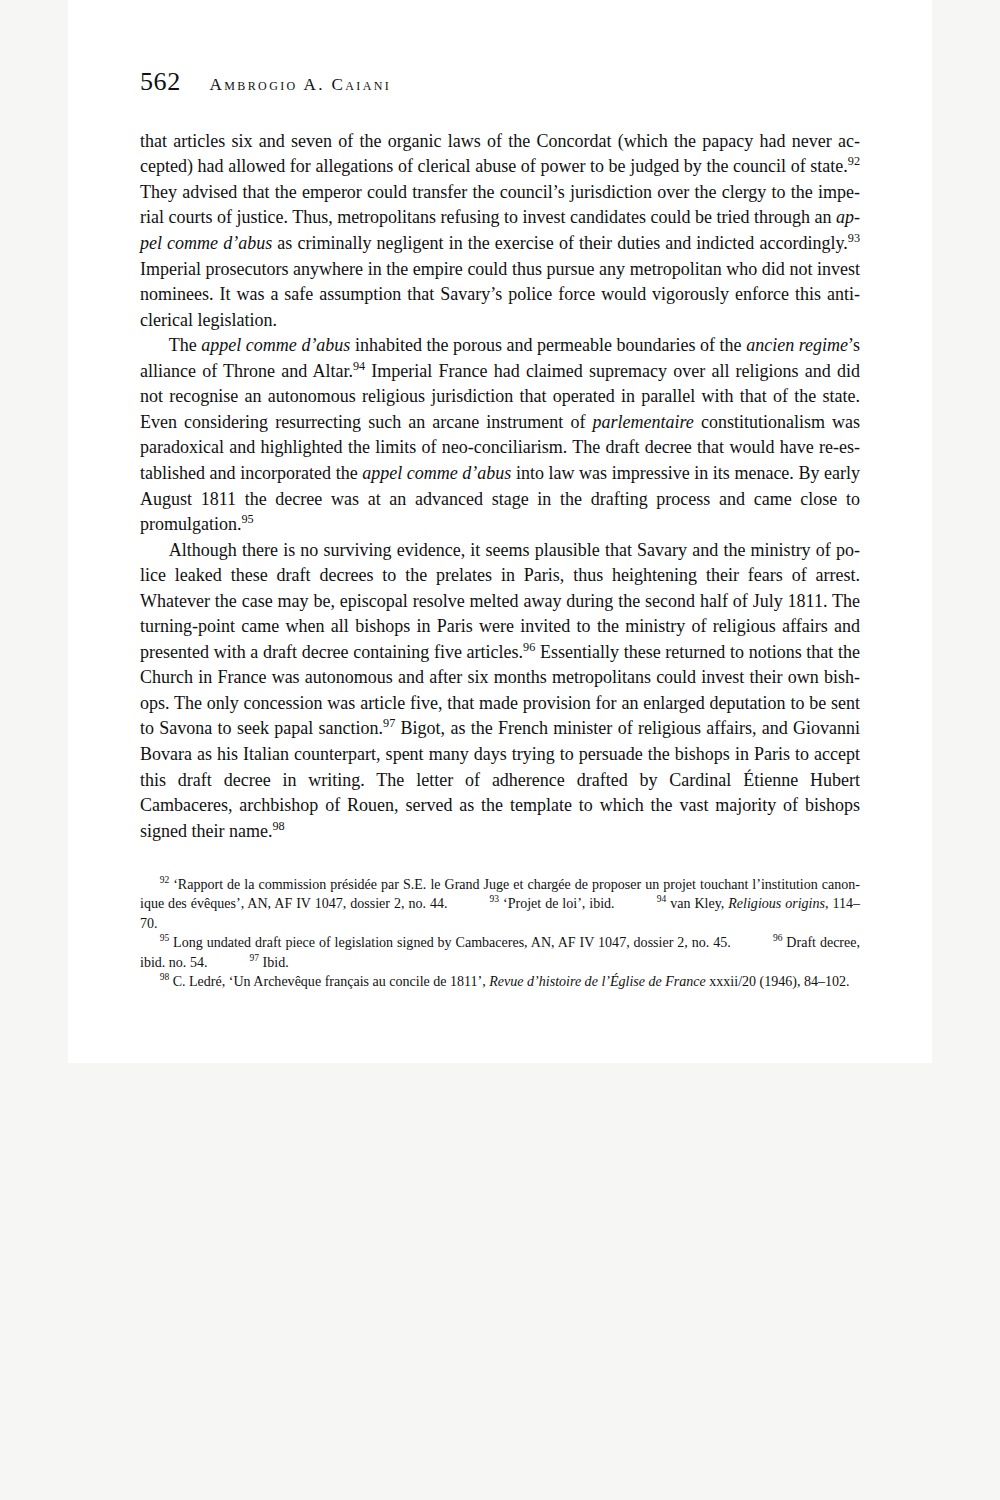562 Ambrogio A. Caiani
that articles six and seven of the organic laws of the Concordat (which the papacy had never accepted) had allowed for allegations of clerical abuse of power to be judged by the council of state.92 They advised that the emperor could transfer the council’s jurisdiction over the clergy to the imperial courts of justice. Thus, metropolitans refusing to invest candidates could be tried through an appel comme d’abus as criminally negligent in the exercise of their duties and indicted accordingly.93 Imperial prosecutors anywhere in the empire could thus pursue any metropolitan who did not invest nominees. It was a safe assumption that Savary’s police force would vigorously enforce this anti-clerical legislation.
The appel comme d’abus inhabited the porous and permeable boundaries of the ancien regime’s alliance of Throne and Altar.94 Imperial France had claimed supremacy over all religions and did not recognise an autonomous religious jurisdiction that operated in parallel with that of the state. Even considering resurrecting such an arcane instrument of parlementaire constitutionalism was paradoxical and highlighted the limits of neo-conciliarism. The draft decree that would have re-established and incorporated the appel comme d’abus into law was impressive in its menace. By early August 1811 the decree was at an advanced stage in the drafting process and came close to promulgation.95
Although there is no surviving evidence, it seems plausible that Savary and the ministry of police leaked these draft decrees to the prelates in Paris, thus heightening their fears of arrest. Whatever the case may be, episcopal resolve melted away during the second half of July 1811. The turning-point came when all bishops in Paris were invited to the ministry of religious affairs and presented with a draft decree containing five articles.96 Essentially these returned to notions that the Church in France was autonomous and after six months metropolitans could invest their own bishops. The only concession was article five, that made provision for an enlarged deputation to be sent to Savona to seek papal sanction.97 Bigot, as the French minister of religious affairs, and Giovanni Bovara as his Italian counterpart, spent many days trying to persuade the bishops in Paris to accept this draft decree in writing. The letter of adherence drafted by Cardinal Étienne Hubert Cambaceres, archbishop of Rouen, served as the template to which the vast majority of bishops signed their name.98
92 ‘Rapport de la commission présidée par S.E. le Grand Juge et chargée de proposer un projet touchant l’institution canonique des évêques’, AN, AF IV 1047, dossier 2, no. 44.   93 ‘Projet de loi’, ibid.   94 van Kley, Religious origins, 114–70.
95 Long undated draft piece of legislation signed by Cambaceres, AN, AF IV 1047, dossier 2, no. 45.   96 Draft decree, ibid. no. 54.   97 Ibid.
98 C. Ledré, ‘Un Archevêque français au concile de 1811’, Revue d’histoire de l’Église de France xxxii/20 (1946), 84–102.